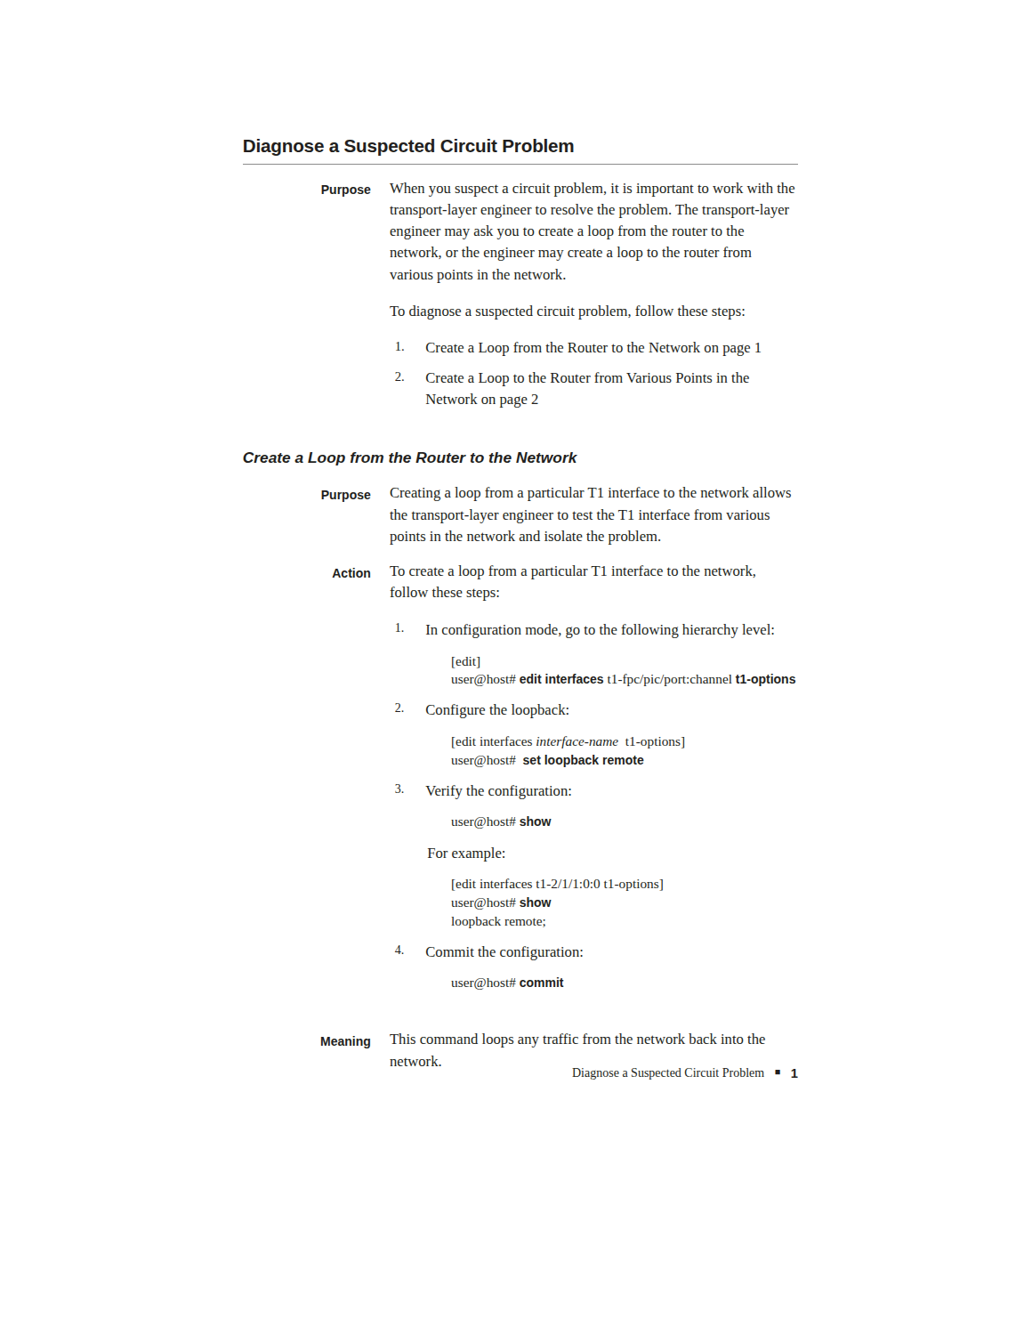Diagnose a Suspected Circuit Problem
Purpose
When you suspect a circuit problem, it is important to work with the transport-layer engineer to resolve the problem. The transport-layer engineer may ask you to create a loop from the router to the network, or the engineer may create a loop to the router from various points in the network.
To diagnose a suspected circuit problem, follow these steps:
Create a Loop from the Router to the Network on page 1
Create a Loop to the Router from Various Points in the Network on page 2
Create a Loop from the Router to the Network
Purpose
Creating a loop from a particular T1 interface to the network allows the transport-layer engineer to test the T1 interface from various points in the network and isolate the problem.
Action
To create a loop from a particular T1 interface to the network, follow these steps:
In configuration mode, go to the following hierarchy level:
[edit]
user@host# edit interfaces t1-fpc/pic/port:channel t1-options
Configure the loopback:
[edit interfaces interface-name t1-options]
user@host# set loopback remote
Verify the configuration:
user@host# show
For example:
[edit interfaces t1-2/1/1:0:0 t1-options]
user@host# show
loopback remote;
Commit the configuration:
user@host# commit
Meaning
This command loops any traffic from the network back into the network.
Diagnose a Suspected Circuit Problem ■ 1